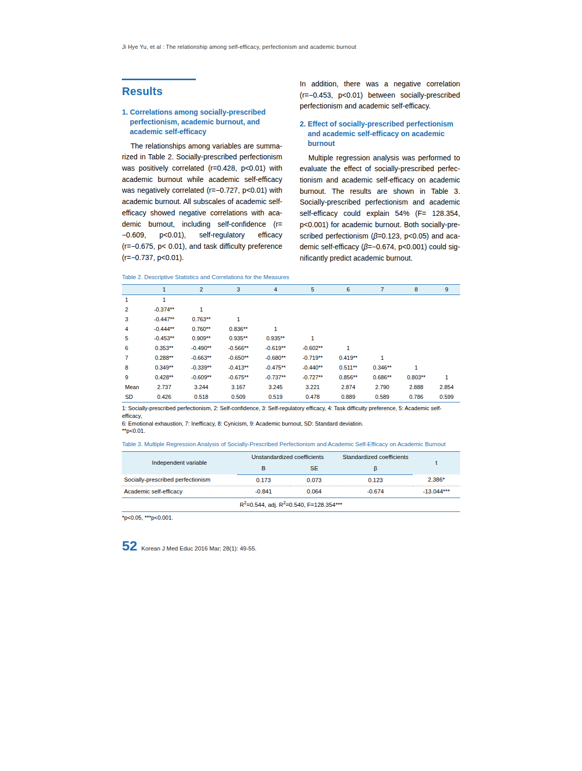Ji Hye Yu, et al : The relationship among self-efficacy, perfectionism and academic burnout
Results
1. Correlations among socially-prescribed perfectionism, academic burnout, and academic self-efficacy
The relationships among variables are summarized in Table 2. Socially-prescribed perfectionism was positively correlated (r=0.428, p<0.01) with academic burnout while academic self-efficacy was negatively correlated (r=−0.727, p<0.01) with academic burnout. All subscales of academic self-efficacy showed negative correlations with academic burnout, including self-confidence (r= −0.609, p<0.01), self-regulatory efficacy (r=−0.675, p< 0.01), and task difficulty preference (r=−0.737, p<0.01).
In addition, there was a negative correlation (r=−0.453, p<0.01) between socially-prescribed perfectionism and academic self-efficacy.
2. Effect of socially-prescribed perfectionism and academic self-efficacy on academic burnout
Multiple regression analysis was performed to evaluate the effect of socially-prescribed perfectionism and academic self-efficacy on academic burnout. The results are shown in Table 3. Socially-prescribed perfectionism and academic self-efficacy could explain 54% (F= 128.354, p<0.001) for academic burnout. Both socially-prescribed perfectionism (β=0.123, p<0.05) and academic self-efficacy (β=−0.674, p<0.001) could significantly predict academic burnout.
Table 2. Descriptive Statistics and Correlations for the Measures
| | 1 | 2 | 3 | 4 | 5 | 6 | 7 | 8 | 9 |
| --- | --- | --- | --- | --- | --- | --- | --- | --- | --- |
| 1 | 1 | | | | | | | | |
| 2 | -0.374** | 1 | | | | | | | |
| 3 | -0.447** | 0.763** | 1 | | | | | | |
| 4 | -0.444** | 0.760** | 0.836** | 1 | | | | | |
| 5 | -0.453** | 0.909** | 0.935** | 0.935** | 1 | | | | |
| 6 | 0.353** | -0.490** | -0.566** | -0.619** | -0.602** | 1 | | | |
| 7 | 0.288** | -0.663** | -0.650** | -0.680** | -0.719** | 0.419** | 1 | | |
| 8 | 0.349** | -0.339** | -0.413** | -0.475** | -0.440** | 0.511** | 0.346** | 1 | |
| 9 | 0.428** | -0.609** | -0.675** | -0.737** | -0.727** | 0.856** | 0.686** | 0.803** | 1 |
| Mean | 2.737 | 3.244 | 3.167 | 3.245 | 3.221 | 2.874 | 2.790 | 2.888 | 2.854 |
| SD | 0.426 | 0.518 | 0.509 | 0.519 | 0.478 | 0.889 | 0.589 | 0.786 | 0.599 |
1: Socially-prescribed perfectionism, 2: Self-confidence, 3: Self-regulatory efficacy, 4: Task difficulty preference, 5: Academic self-efficacy,
6: Emotional exhaustion, 7: Inefficacy, 8: Cynicism, 9: Academic burnout, SD: Standard deviation.
**p<0.01.
Table 3. Multiple Regression Analysis of Socially-Prescribed Perfectionism and Academic Self-Efficacy on Academic Burnout
| Independent variable | Unstandardized coefficients | Standardized coefficients | t |
| --- | --- | --- | --- |
| B | SE | β |
| Socially-prescribed perfectionism | 0.173 | 0.073 | 0.123 | 2.386* |
| Academic self-efficacy | -0.841 | 0.064 | -0.674 | -13.044*** |
| R 2 =0.544, adj. R 2 =0.540, F=128.354*** |
*p<0.05, ***p<0.001.
52
Korean J Med Educ 2016 Mar; 28(1): 49-55.